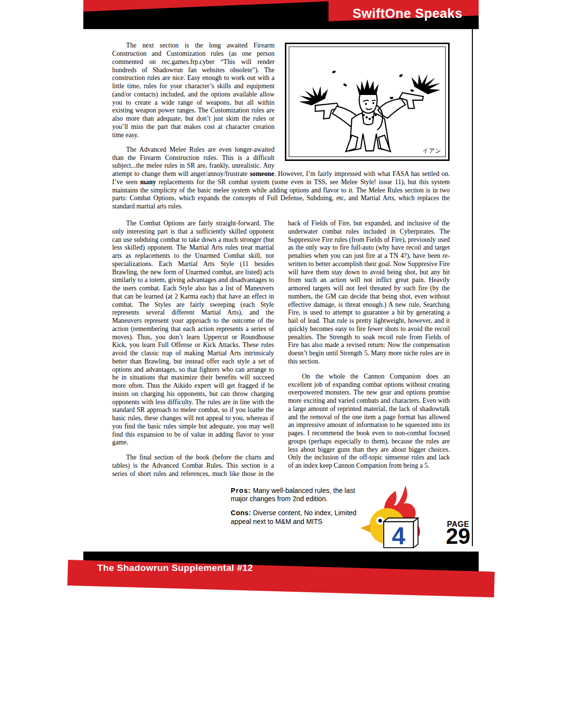SwiftOne Speaks
イアン
The next section is the long awaited Firearm Construction and Customization rules (as one person commented on rec.games.frp.cyber “This will render hundreds of Shadowrun fan websites obsolete”). The construction rules are nice. Easy enough to work out with a little time, rules for your character’s skills and equipment (and/or contacts) included, and the options available allow you to create a wide range of weapons, but all within existing weapon power ranges. The Customization rules are also more than adequate, but don’t just skim the rules or you’ll miss the part that makes cost at character creation time easy.
The Advanced Melee Rules are even longer-awaited than the Firearm Construction rules. This is a difficult subject...the melee rules in SR are, frankly, unrealistic. Any attempt to change them will anger/annoy/frustrate someone. However, I’m fairly impressed with what FASA has settled on. I’ve seen many replacements for the SR combat system (some even in TSS, see Melee Style! issue 11), but this system maintains the simplicity of the basic melee system while adding options and flavor to it. The Melee Rules section is in two parts: Combat Options, which expands the concepts of Full Defense, Subduing, etc, and Martial Arts, which replaces the standard martial arts rules.
The Combat Options are fairly straight-forward. The only interesting part is that a sufficiently skilled opponent can use subduing combat to take down a much stronger (but less skilled) opponent. The Martial Arts rules treat martial arts as replacements to the Unarmed Combat skill, not specializations. Each Martial Arts Style (11 besides Brawling, the new form of Unarmed combat, are listed) acts similarly to a totem, giving advantages and disadvantages to the users combat. Each Style also has a list of Maneuvers that can be learned (at 2 Karma each) that have an effect in combat. The Styles are fairly sweeping (each Style represents several different Martial Arts), and the Maneuvers represent your approach to the outcome of the action (remembering that each action represents a series of moves). Thus, you don’t learn Uppercut or Roundhouse Kick, you learn Full Offense or Kick Attacks. These rules avoid the classic trap of making Martial Arts intrinsicaly better than Brawling, but instead offer each style a set of options and advantages, so that fighters who can arrange to be in situations that maximize their benefits will succeed more often. Thus the Aikido expert will get fragged if he insists on charging his opponents, but can throw charging opponents with less difficulty. The rules are in line with the standard SR approach to melee combat, so if you loathe the basic rules, these changes will not appeal to you, whereas if you find the basic rules simple but adequate, you may well find this expansion to be of value in adding flavor to your game.
The final section of the book (before the charts and tables) is the Advanced Combat Rules. This section is a series of short rules and references, much like those in the back of Fields of Fire, but expanded, and inclusive of the underwater combat rules included in Cyberpirates. The Suppressive Fire rules (from Fields of Fire), previously used as the only way to fire full-auto (why have recoil and target penalties when you can just fire at a TN 4?), have been re-written to better accomplish their goal. Now Suppresive Fire will have them stay down to avoid being shot, but any hit from such an action will not inflict great pain. Heavily armored targets will not feel threated by such fire (by the numbers, the GM can decide that being shot, even without effective damage, is threat enough.) A new rule, Searching Fire, is used to attempt to guarantee a hit by generating a hail of lead. That rule is pretty lightweight, however, and it quickly becomes easy to fire fewer shots to avoid the recoil penalties. The Strength to soak recoil rule from Fields of Fire has also made a revised return: Now the compensation doesn’t begin until Strength 5. Many more niche rules are in this section.
On the whole the Cannon Companion does an excellent job of expanding combat options without creating overpowered monsters. The new gear and options promise more exciting and varied combats and characters. Even with a large amount of reprinted material, the lack of shadowtalk and the removal of the one item a page format has allowed an impressive amount of information to be squeezed into its pages. I recommend the book even to non-combat focused groups (perhaps especially to them), because the rules are less about bigger guns than they are about bigger choices. Only the inclusion of the off-topic simsense rules and lack of an index keep Cannon Companion from being a 5.
Pros: Many well-balanced rules, the last major changes from 2nd edition.
Cons: Diverse content, No index, Limited appeal next to M&M and MITS
4
PAGE
29
The Shadowrun Supplemental #12